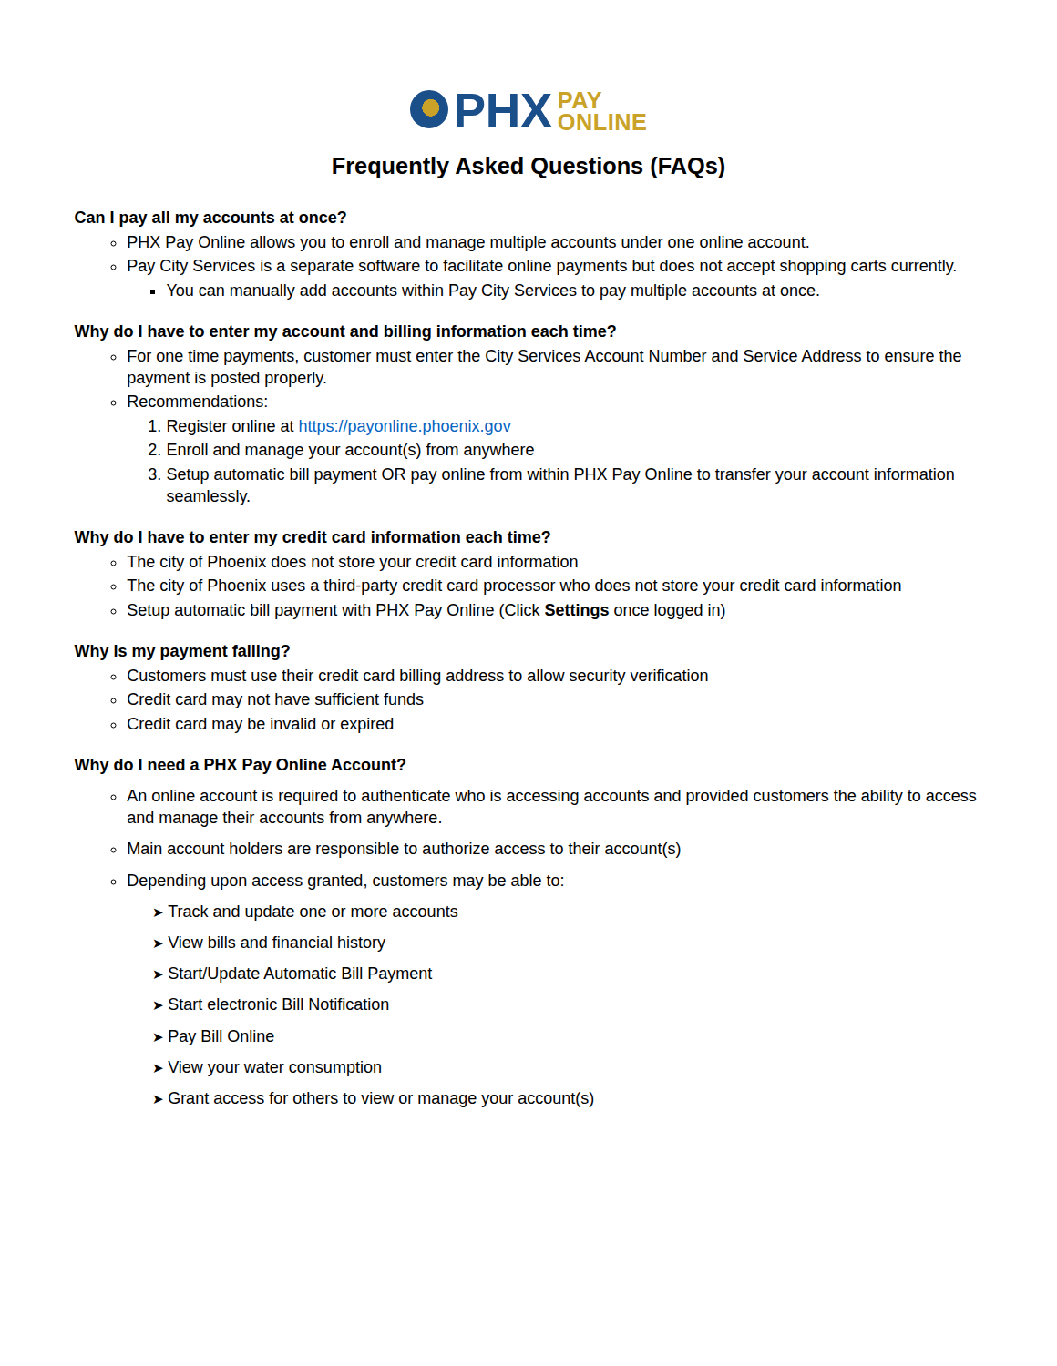PHX PAY ONLINE
Frequently Asked Questions (FAQs)
Can I pay all my accounts at once?
PHX Pay Online allows you to enroll and manage multiple accounts under one online account.
Pay City Services is a separate software to facilitate online payments but does not accept shopping carts currently.
You can manually add accounts within Pay City Services to pay multiple accounts at once.
Why do I have to enter my account and billing information each time?
For one time payments, customer must enter the City Services Account Number and Service Address to ensure the payment is posted properly.
Recommendations:
Register online at https://payonline.phoenix.gov
Enroll and manage your account(s) from anywhere
Setup automatic bill payment OR pay online from within PHX Pay Online to transfer your account information seamlessly.
Why do I have to enter my credit card information each time?
The city of Phoenix does not store your credit card information
The city of Phoenix uses a third-party credit card processor who does not store your credit card information
Setup automatic bill payment with PHX Pay Online (Click Settings once logged in)
Why is my payment failing?
Customers must use their credit card billing address to allow security verification
Credit card may not have sufficient funds
Credit card may be invalid or expired
Why do I need a PHX Pay Online Account?
An online account is required to authenticate who is accessing accounts and provided customers the ability to access and manage their accounts from anywhere.
Main account holders are responsible to authorize access to their account(s)
Depending upon access granted, customers may be able to:
Track and update one or more accounts
View bills and financial history
Start/Update Automatic Bill Payment
Start electronic Bill Notification
Pay Bill Online
View your water consumption
Grant access for others to view or manage your account(s)